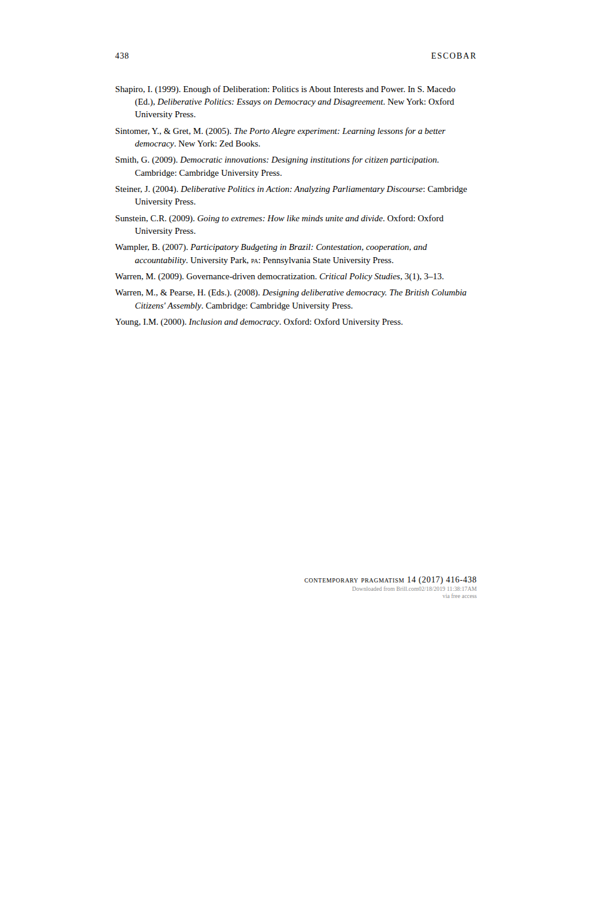438 Escobar
Shapiro, I. (1999). Enough of Deliberation: Politics is About Interests and Power. In S. Macedo (Ed.), Deliberative Politics: Essays on Democracy and Disagreement. New York: Oxford University Press.
Sintomer, Y., & Gret, M. (2005). The Porto Alegre experiment: Learning lessons for a better democracy. New York: Zed Books.
Smith, G. (2009). Democratic innovations: Designing institutions for citizen participation. Cambridge: Cambridge University Press.
Steiner, J. (2004). Deliberative Politics in Action: Analyzing Parliamentary Discourse: Cambridge University Press.
Sunstein, C.R. (2009). Going to extremes: How like minds unite and divide. Oxford: Oxford University Press.
Wampler, B. (2007). Participatory Budgeting in Brazil: Contestation, cooperation, and accountability. University Park, pa: Pennsylvania State University Press.
Warren, M. (2009). Governance-driven democratization. Critical Policy Studies, 3(1), 3–13.
Warren, M., & Pearse, H. (Eds.). (2008). Designing deliberative democracy. The British Columbia Citizens' Assembly. Cambridge: Cambridge University Press.
Young, I.M. (2000). Inclusion and democracy. Oxford: Oxford University Press.
contemporary pragmatism 14 (2017) 416-438 Downloaded from Brill.com02/18/2019 11:38:17AM
via free access